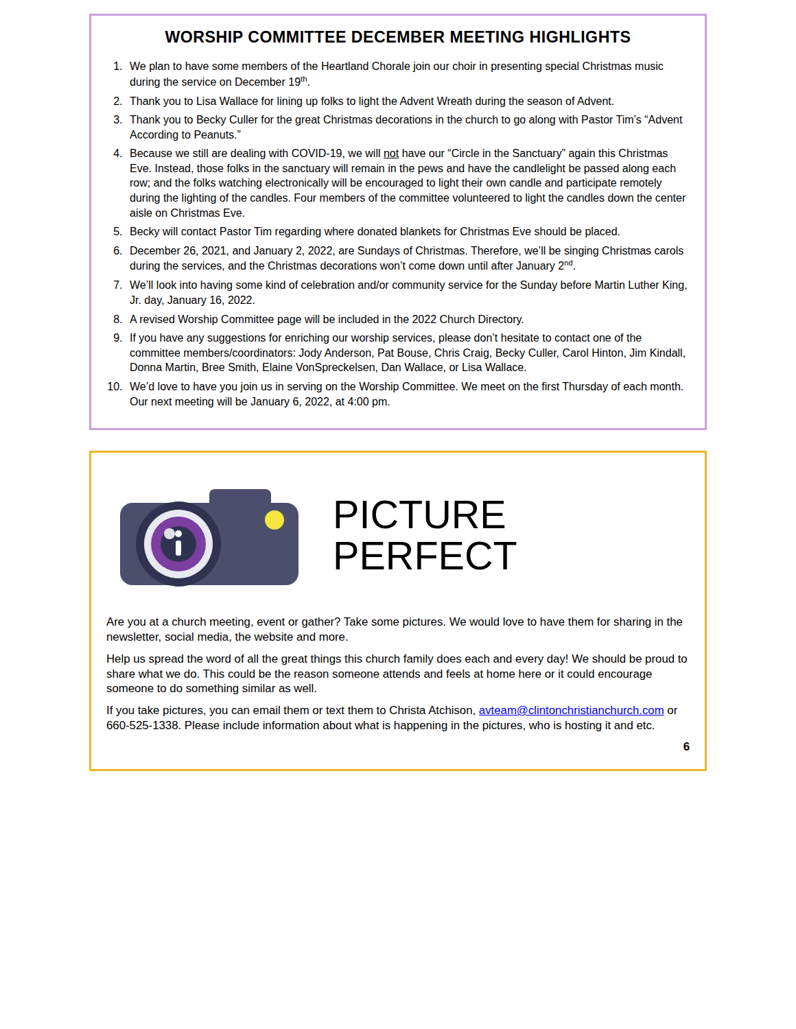WORSHIP COMMITTEE DECEMBER MEETING HIGHLIGHTS
We plan to have some members of the Heartland Chorale join our choir in presenting special Christmas music during the service on December 19th.
Thank you to Lisa Wallace for lining up folks to light the Advent Wreath during the season of Advent.
Thank you to Becky Culler for the great Christmas decorations in the church to go along with Pastor Tim’s “Advent According to Peanuts.”
Because we still are dealing with COVID-19, we will not have our “Circle in the Sanctuary” again this Christmas Eve. Instead, those folks in the sanctuary will remain in the pews and have the candlelight be passed along each row; and the folks watching electronically will be encouraged to light their own candle and participate remotely during the lighting of the candles. Four members of the committee volunteered to light the candles down the center aisle on Christmas Eve.
Becky will contact Pastor Tim regarding where donated blankets for Christmas Eve should be placed.
December 26, 2021, and January 2, 2022, are Sundays of Christmas. Therefore, we’ll be singing Christmas carols during the services, and the Christmas decorations won’t come down until after January 2nd.
We’ll look into having some kind of celebration and/or community service for the Sunday before Martin Luther King, Jr. day, January 16, 2022.
A revised Worship Committee page will be included in the 2022 Church Directory.
If you have any suggestions for enriching our worship services, please don’t hesitate to contact one of the committee members/coordinators: Jody Anderson, Pat Bouse, Chris Craig, Becky Culler, Carol Hinton, Jim Kindall, Donna Martin, Bree Smith, Elaine VonSpreckelsen, Dan Wallace, or Lisa Wallace.
We’d love to have you join us in serving on the Worship Committee. We meet on the first Thursday of each month. Our next meeting will be January 6, 2022, at 4:00 pm.
PICTURE
PERFECT
Are you at a church meeting, event or gather? Take some pictures. We would love to have them for sharing in the newsletter, social media, the website and more.
Help us spread the word of all the great things this church family does each and every day! We should be proud to share what we do. This could be the reason someone attends and feels at home here or it could encourage someone to do something similar as well.
If you take pictures, you can email them or text them to Christa Atchison, avteam@clintonchristianchurch.com or 660-525-1338. Please include information about what is happening in the pictures, who is hosting it and etc.
6